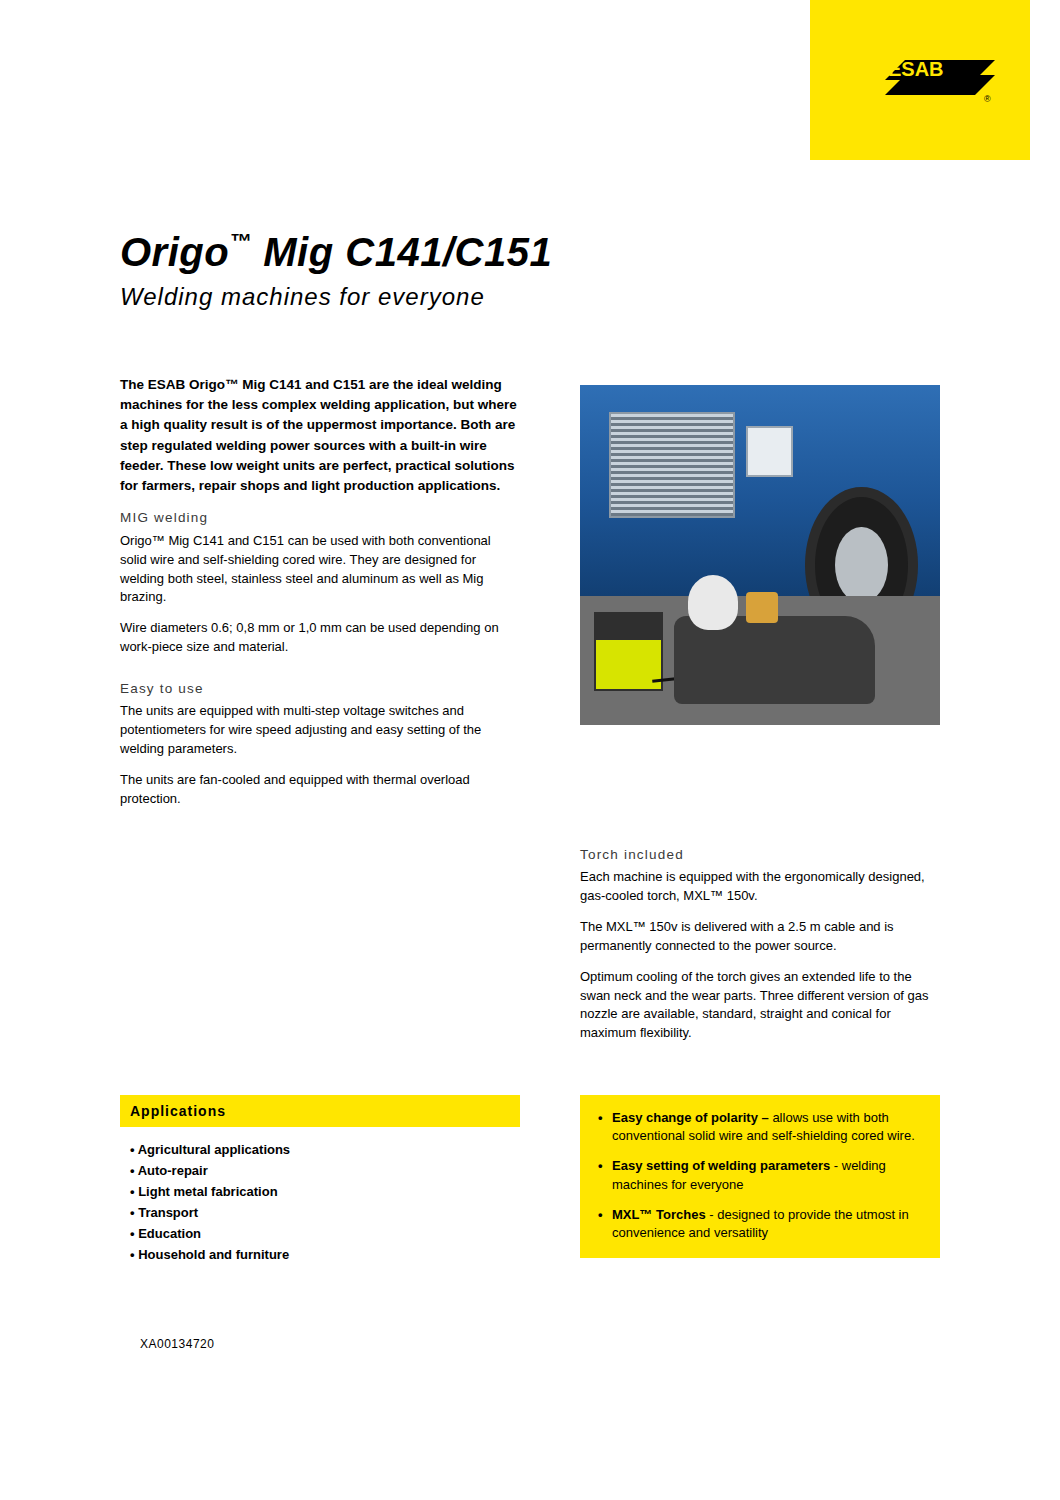ESAB ®
Origo™ Mig C141/C151
Welding machines for everyone
The ESAB Origo™ Mig C141 and C151 are the ideal welding machines for the less complex welding application, but where a high quality result is of the uppermost importance. Both are step regulated welding power sources with a built-in wire feeder. These low weight units are perfect, practical solutions for farmers, repair shops and light production applications.
MIG welding
Origo™ Mig C141 and C151 can be used with both conventional solid wire and self-shielding cored wire. They are designed for welding both steel, stainless steel and aluminum as well as Mig brazing.
Wire diameters 0.6; 0,8 mm or 1,0 mm can be used depending on work-piece size and material.
Easy to use
The units are equipped with multi-step voltage switches and potentiometers for wire speed adjusting and easy setting of the welding parameters.
The units are fan-cooled and equipped with thermal overload protection.
Torch included
Each machine is equipped with the ergonomically designed, gas-cooled torch, MXL™ 150v.
The MXL™ 150v is delivered with a 2.5 m cable and is permanently connected to the power source.
Optimum cooling of the torch gives an extended life to the swan neck and the wear parts. Three different version of gas nozzle are available, standard, straight and conical for maximum flexibility.
Applications
Agricultural applications
Auto-repair
Light metal fabrication
Transport
Education
Household and furniture
Easy change of polarity – allows use with both conventional solid wire and self-shielding cored wire.
Easy setting of welding parameters - welding machines for everyone
MXL™ Torches - designed to provide the utmost in convenience and versatility
XA00134720